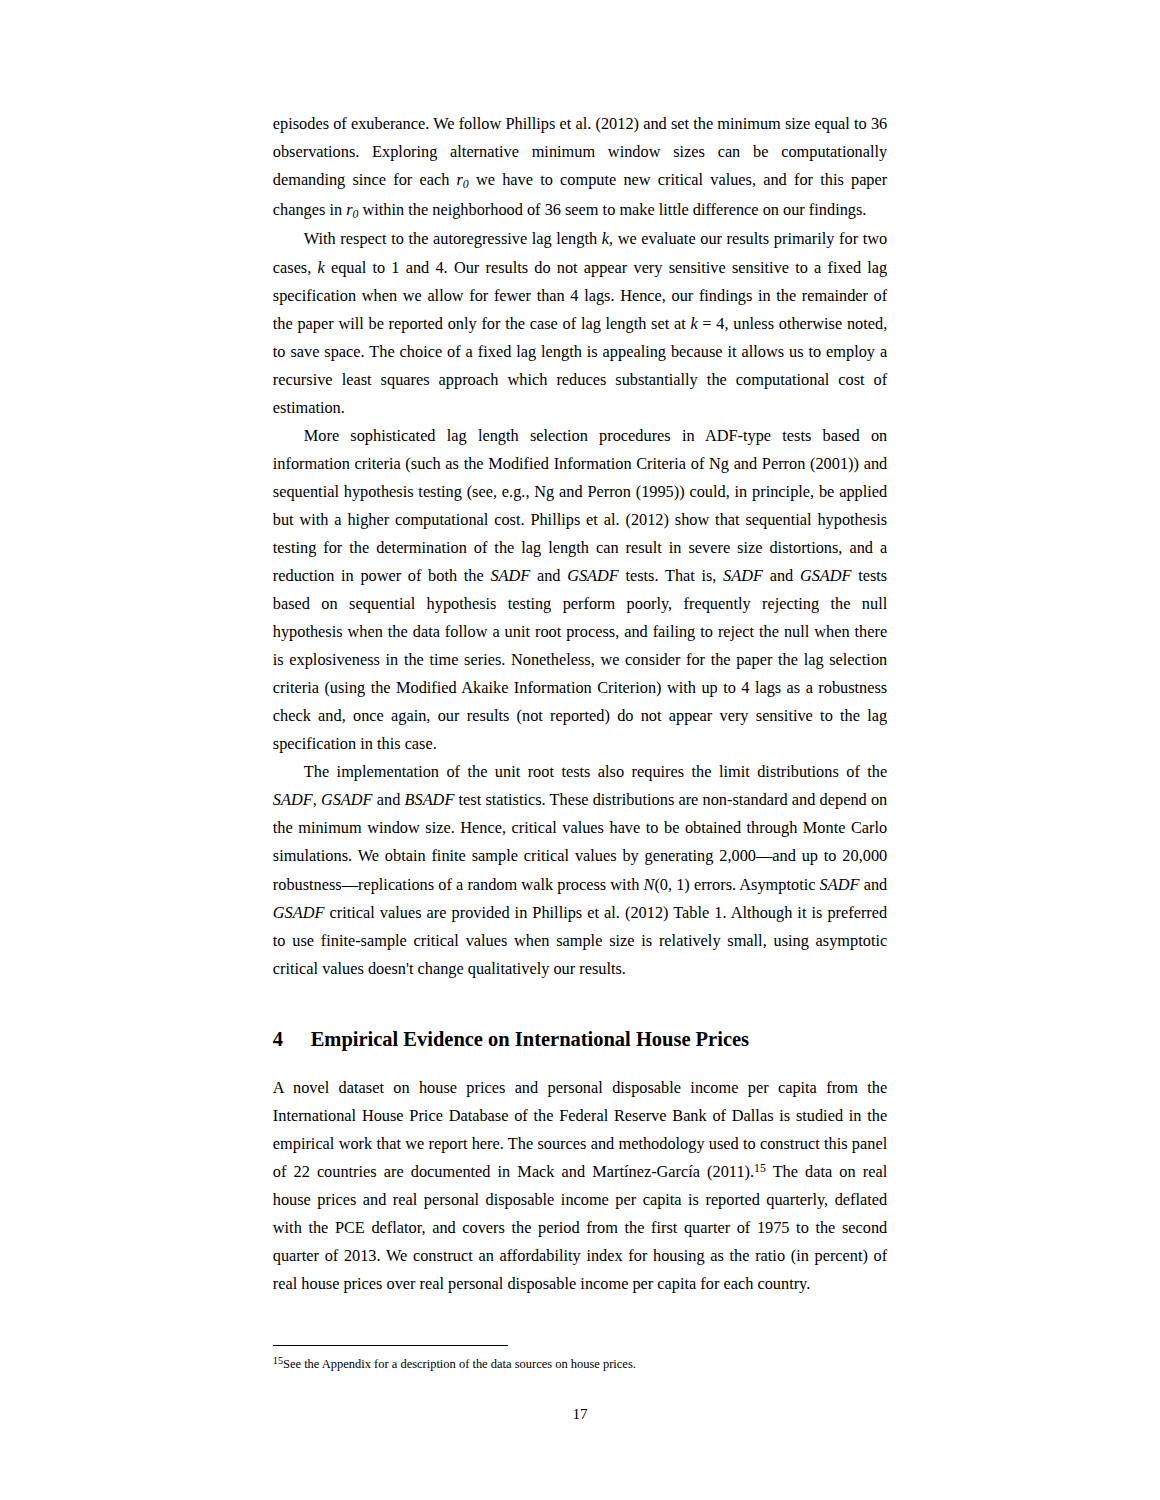episodes of exuberance. We follow Phillips et al. (2012) and set the minimum size equal to 36 observations. Exploring alternative minimum window sizes can be computationally demanding since for each r0 we have to compute new critical values, and for this paper changes in r0 within the neighborhood of 36 seem to make little difference on our findings.
With respect to the autoregressive lag length k, we evaluate our results primarily for two cases, k equal to 1 and 4. Our results do not appear very sensitive sensitive to a fixed lag specification when we allow for fewer than 4 lags. Hence, our findings in the remainder of the paper will be reported only for the case of lag length set at k = 4, unless otherwise noted, to save space. The choice of a fixed lag length is appealing because it allows us to employ a recursive least squares approach which reduces substantially the computational cost of estimation.
More sophisticated lag length selection procedures in ADF-type tests based on information criteria (such as the Modified Information Criteria of Ng and Perron (2001)) and sequential hypothesis testing (see, e.g., Ng and Perron (1995)) could, in principle, be applied but with a higher computational cost. Phillips et al. (2012) show that sequential hypothesis testing for the determination of the lag length can result in severe size distortions, and a reduction in power of both the SADF and GSADF tests. That is, SADF and GSADF tests based on sequential hypothesis testing perform poorly, frequently rejecting the null hypothesis when the data follow a unit root process, and failing to reject the null when there is explosiveness in the time series. Nonetheless, we consider for the paper the lag selection criteria (using the Modified Akaike Information Criterion) with up to 4 lags as a robustness check and, once again, our results (not reported) do not appear very sensitive to the lag specification in this case.
The implementation of the unit root tests also requires the limit distributions of the SADF, GSADF and BSADF test statistics. These distributions are non-standard and depend on the minimum window size. Hence, critical values have to be obtained through Monte Carlo simulations. We obtain finite sample critical values by generating 2,000—and up to 20,000 robustness—replications of a random walk process with N(0, 1) errors. Asymptotic SADF and GSADF critical values are provided in Phillips et al. (2012) Table 1. Although it is preferred to use finite-sample critical values when sample size is relatively small, using asymptotic critical values doesn't change qualitatively our results.
4 Empirical Evidence on International House Prices
A novel dataset on house prices and personal disposable income per capita from the International House Price Database of the Federal Reserve Bank of Dallas is studied in the empirical work that we report here. The sources and methodology used to construct this panel of 22 countries are documented in Mack and Martínez-García (2011).15 The data on real house prices and real personal disposable income per capita is reported quarterly, deflated with the PCE deflator, and covers the period from the first quarter of 1975 to the second quarter of 2013. We construct an affordability index for housing as the ratio (in percent) of real house prices over real personal disposable income per capita for each country.
15See the Appendix for a description of the data sources on house prices.
17